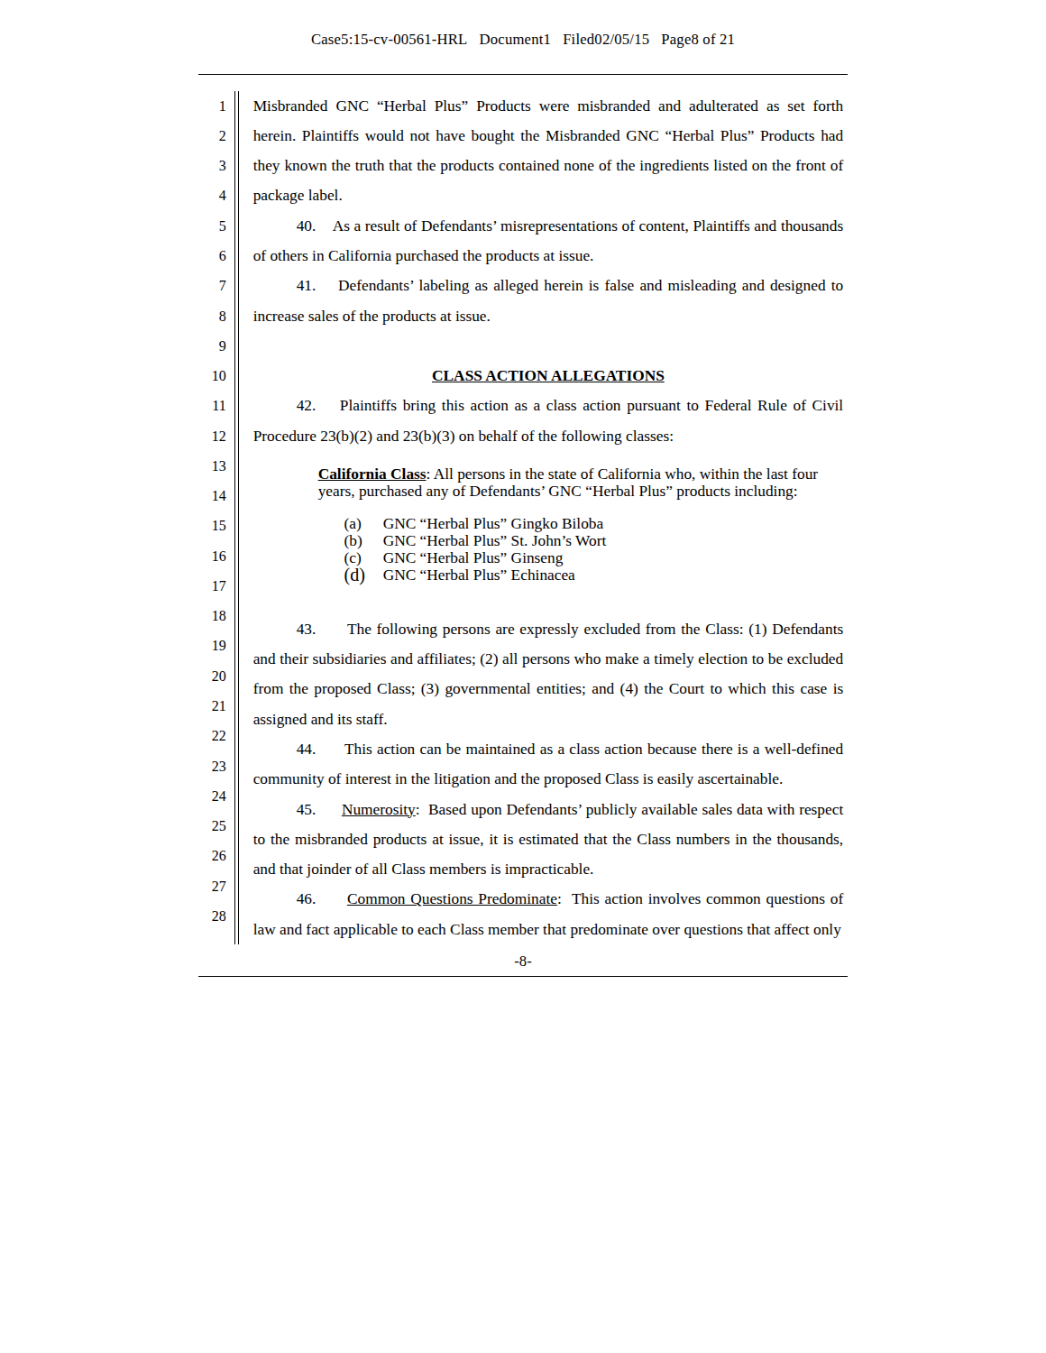Case5:15-cv-00561-HRL Document1 Filed02/05/15 Page8 of 21
1
2
3
4
5
6
7
8
9
10
11
12
13
14
15
16
17
18
19
20
21
22
23
24
25
26
27
28
Misbranded GNC “Herbal Plus” Products were misbranded and adulterated as set forth herein. Plaintiffs would not have bought the Misbranded GNC “Herbal Plus” Products had they known the truth that the products contained none of the ingredients listed on the front of package label.
40. As a result of Defendants’ misrepresentations of content, Plaintiffs and thousands of others in California purchased the products at issue.
41. Defendants’ labeling as alleged herein is false and misleading and designed to increase sales of the products at issue.
CLASS ACTION ALLEGATIONS
42. Plaintiffs bring this action as a class action pursuant to Federal Rule of Civil Procedure 23(b)(2) and 23(b)(3) on behalf of the following classes:
California Class: All persons in the state of California who, within the last four years, purchased any of Defendants’ GNC “Herbal Plus” products including:
(a) GNC “Herbal Plus” Gingko Biloba
(b) GNC “Herbal Plus” St. John’s Wort
(c) GNC “Herbal Plus” Ginseng
(d) GNC “Herbal Plus” Echinacea
43. The following persons are expressly excluded from the Class: (1) Defendants and their subsidiaries and affiliates; (2) all persons who make a timely election to be excluded from the proposed Class; (3) governmental entities; and (4) the Court to which this case is assigned and its staff.
44. This action can be maintained as a class action because there is a well-defined community of interest in the litigation and the proposed Class is easily ascertainable.
45. Numerosity: Based upon Defendants’ publicly available sales data with respect to the misbranded products at issue, it is estimated that the Class numbers in the thousands, and that joinder of all Class members is impracticable.
46. Common Questions Predominate: This action involves common questions of law and fact applicable to each Class member that predominate over questions that affect only
-8-